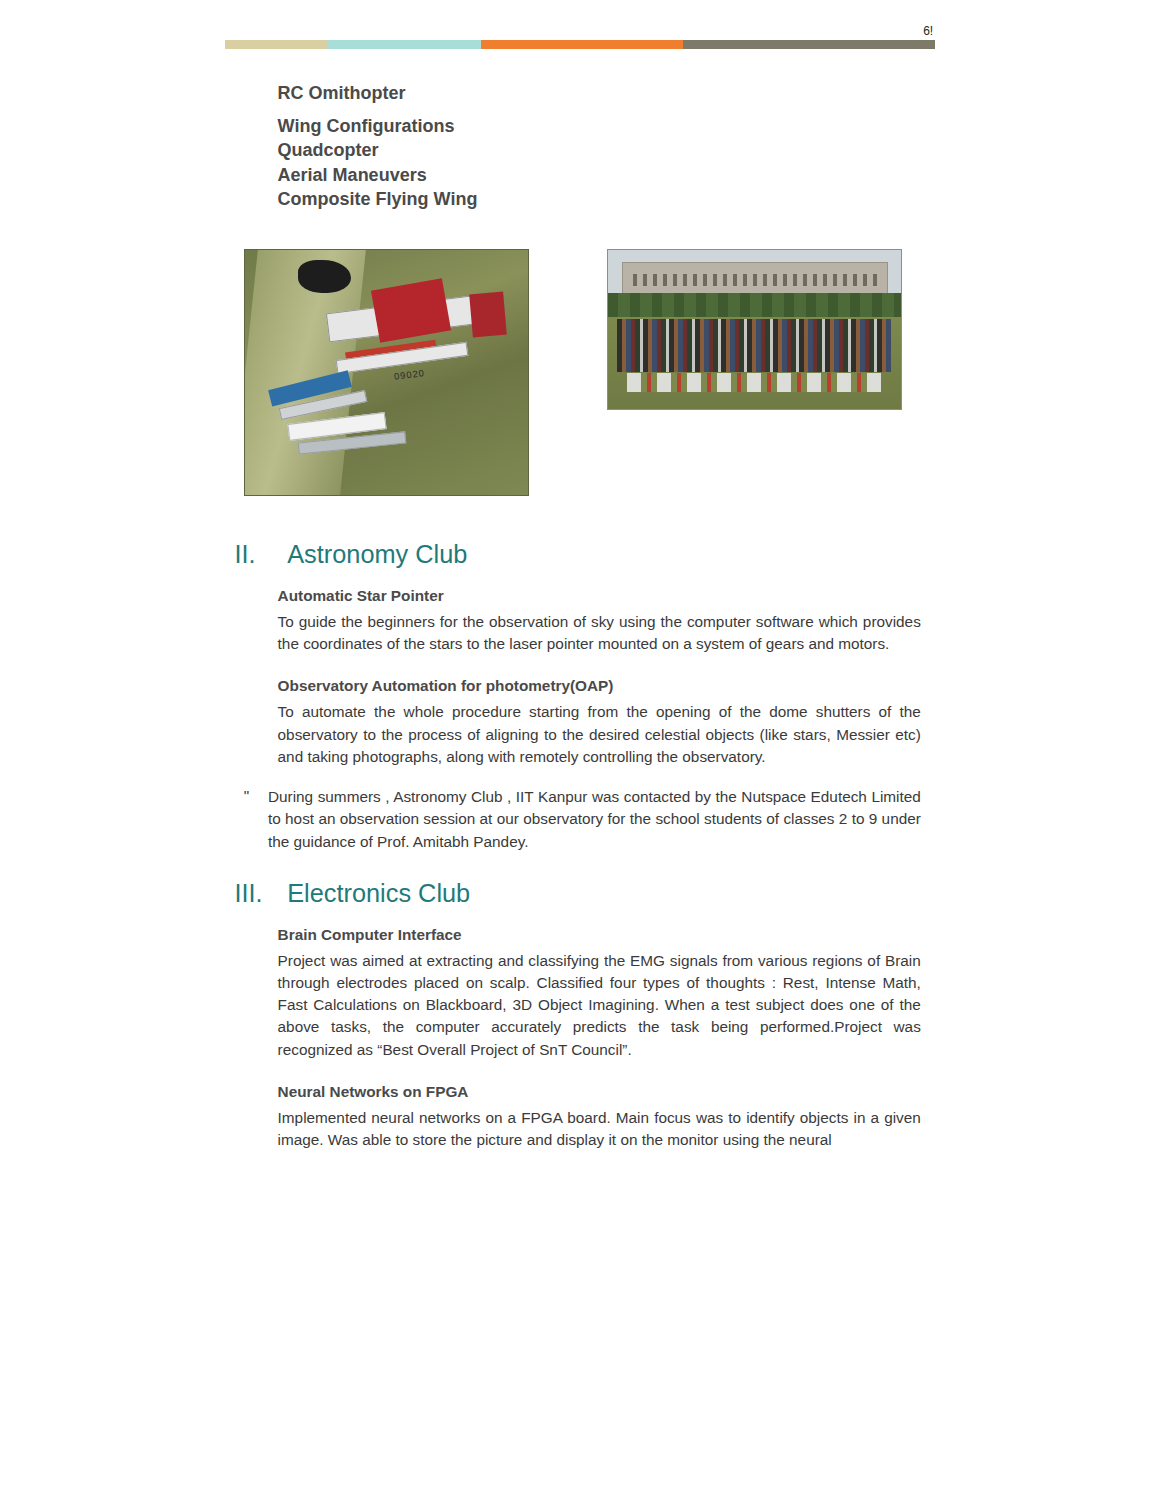6!
RC Omithopter
Wing Configurations
Quadcopter
Aerial Maneuvers
Composite Flying Wing
09020
II. Astronomy Club
Automatic Star Pointer
To guide the beginners for the observation of sky using the computer software which provides the coordinates of the stars to the laser pointer mounted on a system of gears and motors.
Observatory Automation for photometry(OAP)
To automate the whole procedure starting from the opening of the dome shutters of the observatory to the process of aligning to the desired celestial objects (like stars, Messier etc) and taking photographs, along with remotely controlling the observatory.
"
During summers , Astronomy Club , IIT Kanpur was contacted by the Nutspace Edutech Limited to host an observation session at our observatory for the school students of classes 2 to 9 under the guidance of Prof. Amitabh Pandey.
III. Electronics Club
Brain Computer Interface
Project was aimed at extracting and classifying the EMG signals from various regions of Brain through electrodes placed on scalp. Classified four types of thoughts : Rest, Intense Math, Fast Calculations on Blackboard, 3D Object Imagining. When a test subject does one of the above tasks, the computer accurately predicts the task being performed.Project was recognized as “Best Overall Project of SnT Council”.
Neural Networks on FPGA
Implemented neural networks on a FPGA board. Main focus was to identify objects in a given image. Was able to store the picture and display it on the monitor using the neural